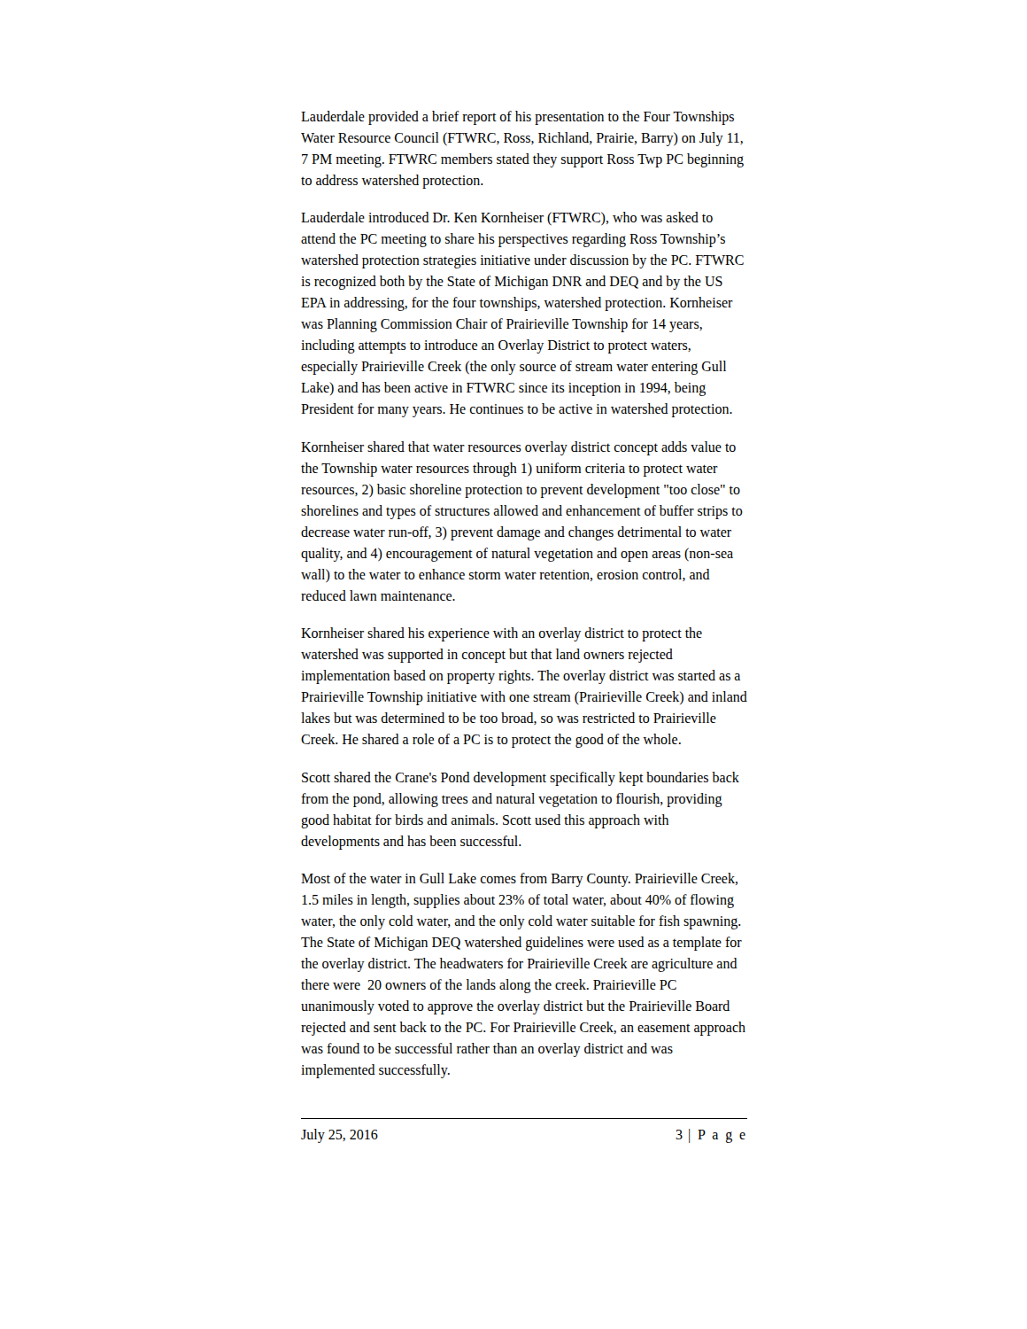Lauderdale provided a brief report of his presentation to the Four Townships Water Resource Council (FTWRC, Ross, Richland, Prairie, Barry) on July 11, 7 PM meeting. FTWRC members stated they support Ross Twp PC beginning to address watershed protection.
Lauderdale introduced Dr. Ken Kornheiser (FTWRC), who was asked to attend the PC meeting to share his perspectives regarding Ross Township’s watershed protection strategies initiative under discussion by the PC. FTWRC is recognized both by the State of Michigan DNR and DEQ and by the US EPA in addressing, for the four townships, watershed protection. Kornheiser was Planning Commission Chair of Prairieville Township for 14 years, including attempts to introduce an Overlay District to protect waters, especially Prairieville Creek (the only source of stream water entering Gull Lake) and has been active in FTWRC since its inception in 1994, being President for many years. He continues to be active in watershed protection.
Kornheiser shared that water resources overlay district concept adds value to the Township water resources through 1) uniform criteria to protect water resources, 2) basic shoreline protection to prevent development "too close" to shorelines and types of structures allowed and enhancement of buffer strips to decrease water run-off, 3) prevent damage and changes detrimental to water quality, and 4) encouragement of natural vegetation and open areas (non-sea wall) to the water to enhance storm water retention, erosion control, and reduced lawn maintenance.
Kornheiser shared his experience with an overlay district to protect the watershed was supported in concept but that land owners rejected implementation based on property rights. The overlay district was started as a Prairieville Township initiative with one stream (Prairieville Creek) and inland lakes but was determined to be too broad, so was restricted to Prairieville Creek. He shared a role of a PC is to protect the good of the whole.
Scott shared the Crane's Pond development specifically kept boundaries back from the pond, allowing trees and natural vegetation to flourish, providing good habitat for birds and animals. Scott used this approach with developments and has been successful.
Most of the water in Gull Lake comes from Barry County. Prairieville Creek, 1.5 miles in length, supplies about 23% of total water, about 40% of flowing water, the only cold water, and the only cold water suitable for fish spawning. The State of Michigan DEQ watershed guidelines were used as a template for the overlay district. The headwaters for Prairieville Creek are agriculture and there were 20 owners of the lands along the creek. Prairieville PC unanimously voted to approve the overlay district but the Prairieville Board rejected and sent back to the PC. For Prairieville Creek, an easement approach was found to be successful rather than an overlay district and was implemented successfully.
July 25, 2016 3 | P a g e